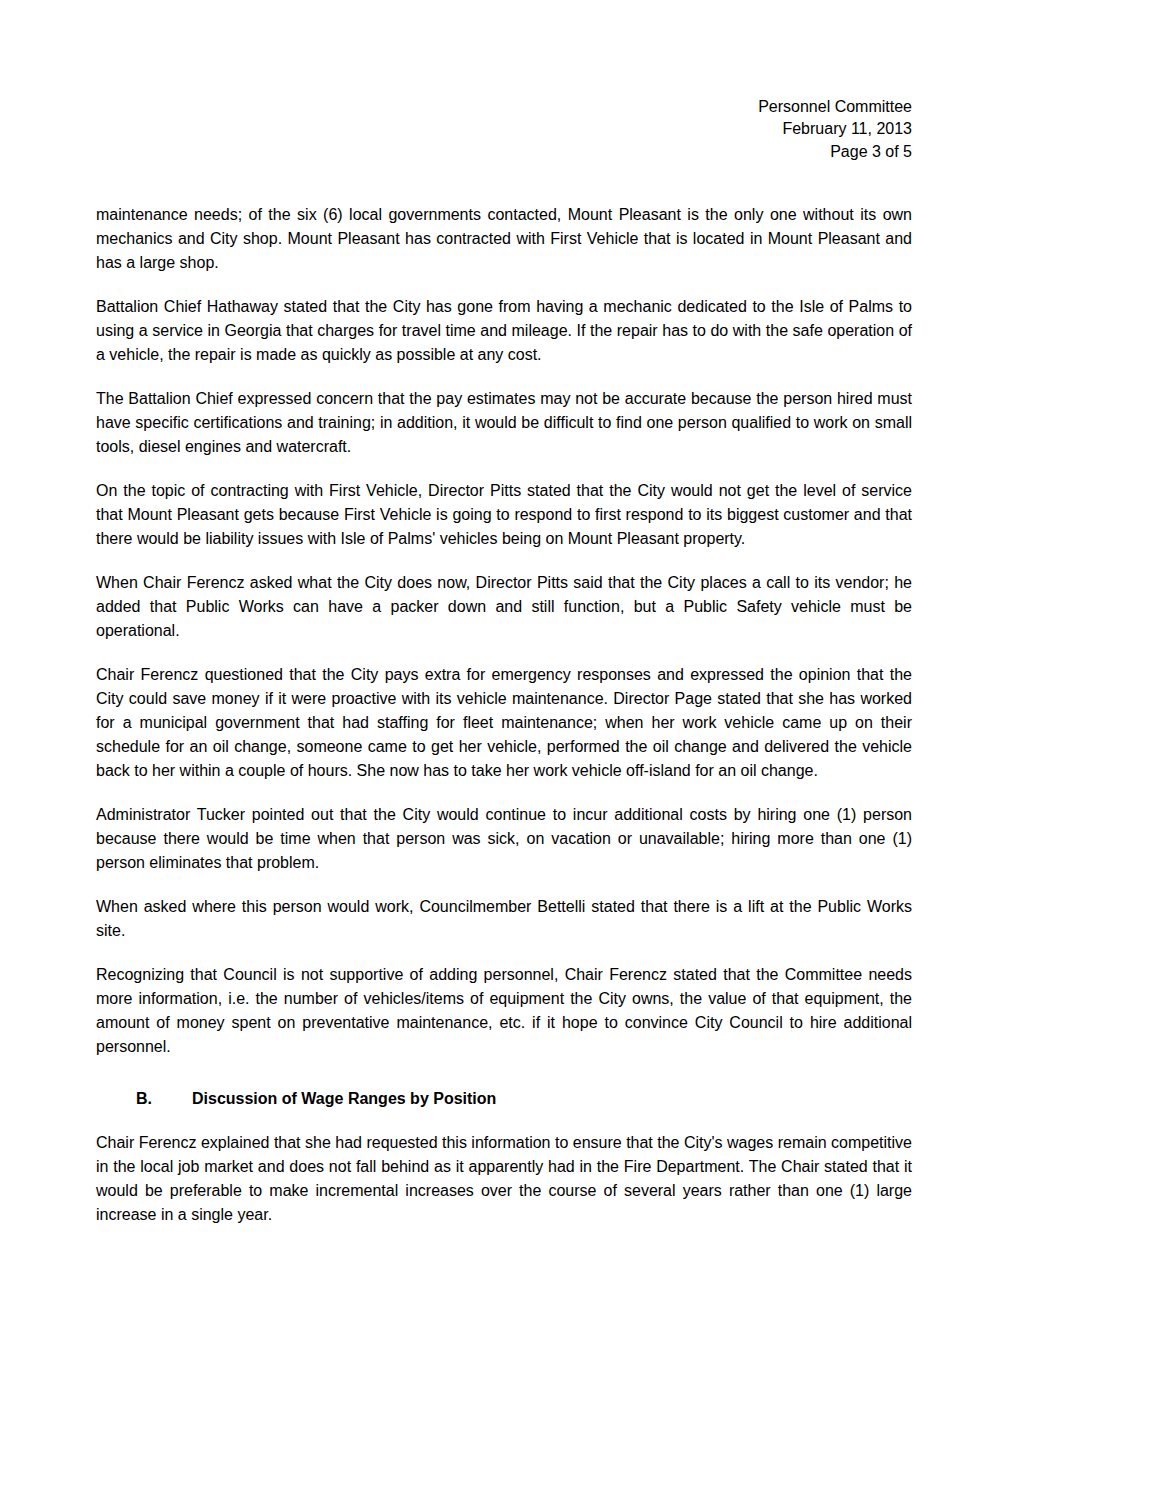Personnel Committee
February 11, 2013
Page 3 of 5
maintenance needs; of the six (6) local governments contacted, Mount Pleasant is the only one without its own mechanics and City shop. Mount Pleasant has contracted with First Vehicle that is located in Mount Pleasant and has a large shop.
Battalion Chief Hathaway stated that the City has gone from having a mechanic dedicated to the Isle of Palms to using a service in Georgia that charges for travel time and mileage. If the repair has to do with the safe operation of a vehicle, the repair is made as quickly as possible at any cost.
The Battalion Chief expressed concern that the pay estimates may not be accurate because the person hired must have specific certifications and training; in addition, it would be difficult to find one person qualified to work on small tools, diesel engines and watercraft.
On the topic of contracting with First Vehicle, Director Pitts stated that the City would not get the level of service that Mount Pleasant gets because First Vehicle is going to respond to first respond to its biggest customer and that there would be liability issues with Isle of Palms' vehicles being on Mount Pleasant property.
When Chair Ferencz asked what the City does now, Director Pitts said that the City places a call to its vendor; he added that Public Works can have a packer down and still function, but a Public Safety vehicle must be operational.
Chair Ferencz questioned that the City pays extra for emergency responses and expressed the opinion that the City could save money if it were proactive with its vehicle maintenance. Director Page stated that she has worked for a municipal government that had staffing for fleet maintenance; when her work vehicle came up on their schedule for an oil change, someone came to get her vehicle, performed the oil change and delivered the vehicle back to her within a couple of hours. She now has to take her work vehicle off-island for an oil change.
Administrator Tucker pointed out that the City would continue to incur additional costs by hiring one (1) person because there would be time when that person was sick, on vacation or unavailable; hiring more than one (1) person eliminates that problem.
When asked where this person would work, Councilmember Bettelli stated that there is a lift at the Public Works site.
Recognizing that Council is not supportive of adding personnel, Chair Ferencz stated that the Committee needs more information, i.e. the number of vehicles/items of equipment the City owns, the value of that equipment, the amount of money spent on preventative maintenance, etc. if it hope to convince City Council to hire additional personnel.
B. Discussion of Wage Ranges by Position
Chair Ferencz explained that she had requested this information to ensure that the City's wages remain competitive in the local job market and does not fall behind as it apparently had in the Fire Department. The Chair stated that it would be preferable to make incremental increases over the course of several years rather than one (1) large increase in a single year.